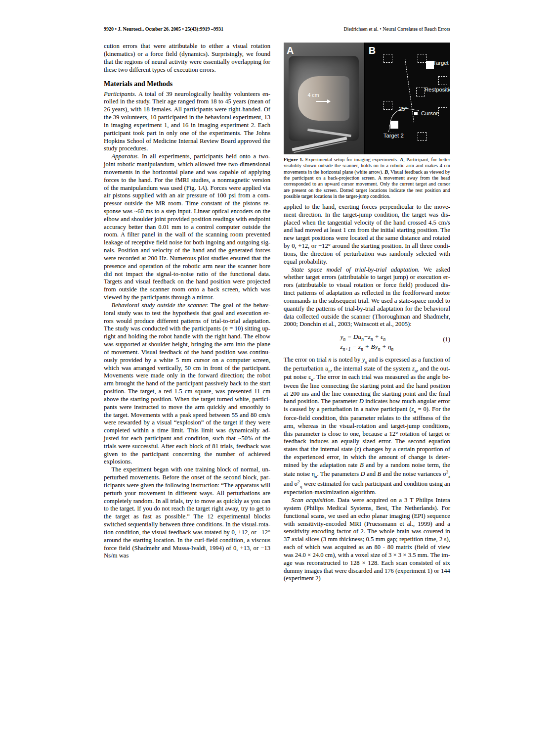9920 • J. Neurosci., October 26, 2005 • 25(43):9919 –9931
Diedrichsen et al. • Neural Correlates of Reach Errors
cution errors that were attributable to either a visual rotation (kinematics) or a force field (dynamics). Surprisingly, we found that the regions of neural activity were essentially overlapping for these two different types of execution errors.
Materials and Methods
Participants. A total of 39 neurologically healthy volunteers enrolled in the study. Their age ranged from 18 to 45 years (mean of 26 years), with 18 females. All participants were right-handed. Of the 39 volunteers, 10 participated in the behavioral experiment, 13 in imaging experiment 1, and 16 in imaging experiment 2. Each participant took part in only one of the experiments. The Johns Hopkins School of Medicine Internal Review Board approved the study procedures.
Apparatus. In all experiments, participants held onto a two-joint robotic manipulandum, which allowed free two-dimensional movements in the horizontal plane and was capable of applying forces to the hand. For the fMRI studies, a nonmagnetic version of the manipulandum was used (Fig. 1A). Forces were applied via air pistons supplied with an air pressure of 100 psi from a compressor outside the MR room. Time constant of the pistons response was ~60 ms to a step input. Linear optical encoders on the elbow and shoulder joint provided position readings with endpoint accuracy better than 0.01 mm to a control computer outside the room. A filter panel in the wall of the scanning room prevented leakage of receptive field noise for both ingoing and outgoing signals. Position and velocity of the hand and the generated forces were recorded at 200 Hz. Numerous pilot studies ensured that the presence and operation of the robotic arm near the scanner bore did not impact the signal-to-noise ratio of the functional data. Targets and visual feedback on the hand position were projected from outside the scanner room onto a back screen, which was viewed by the participants through a mirror.
Behavioral study outside the scanner. The goal of the behavioral study was to test the hypothesis that goal and execution errors would produce different patterns of trial-to-trial adaptation. The study was conducted with the participants (n = 10) sitting upright and holding the robot handle with the right hand. The elbow was supported at shoulder height, bringing the arm into the plane of movement. Visual feedback of the hand position was continuously provided by a white 5 mm cursor on a computer screen, which was arranged vertically, 50 cm in front of the participant. Movements were made only in the forward direction; the robot arm brought the hand of the participant passively back to the start position. The target, a red 1.5 cm square, was presented 11 cm above the starting position. When the target turned white, participants were instructed to move the arm quickly and smoothly to the target. Movements with a peak speed between 55 and 80 cm/s were rewarded by a visual “explosion” of the target if they were completed within a time limit. This limit was dynamically adjusted for each participant and condition, such that ~50% of the trials were successful. After each block of 81 trials, feedback was given to the participant concerning the number of achieved explosions.
The experiment began with one training block of normal, unperturbed movements. Before the onset of the second block, participants were given the following instruction: “The apparatus will perturb your movement in different ways. All perturbations are completely random. In all trials, try to move as quickly as you can to the target. If you do not reach the target right away, try to get to the target as fast as possible.” The 12 experimental blocks switched sequentially between three conditions. In the visual-rotation condition, the visual feedback was rotated by 0, +12, or −12° around the starting location. In the curl-field condition, a viscous force field (Shadmehr and Mussa-Ivaldi, 1994) of 0, +13, or −13 Ns/m was
A
4 cm
B
Target 1
Restposition
Cursor
Target 2
25°
Figure 1. Experimental setup for imaging experiments. A, Participant, for better visibility shown outside the scanner, holds on to a robotic arm and makes 4 cm movements in the horizontal plane (white arrow). B, Visual feedback as viewed by the participant on a back-projection screen. A movement away from the head corresponded to an upward cursor movement. Only the current target and cursor are present on the screen. Dotted target locations indicate the rest position and possible target locations in the target-jump condition.
applied to the hand, exerting forces perpendicular to the movement direction. In the target-jump condition, the target was displaced when the tangential velocity of the hand crossed 4.5 cm/s and had moved at least 1 cm from the initial starting position. The new target positions were located at the same distance and rotated by 0, +12, or −12° around the starting position. In all three conditions, the direction of perturbation was randomly selected with equal probability.
State space model of trial-by-trial adaptation. We asked whether target errors (attributable to target jump) or execution errors (attributable to visual rotation or force field) produced distinct patterns of adaptation as reflected in the feedforward motor commands in the subsequent trial. We used a state-space model to quantify the patterns of trial-by-trial adaptation for the behavioral data collected outside the scanner (Thoroughman and Shadmehr, 2000; Donchin et al., 2003; Wainscott et al., 2005):
yn = Dun−zn + εn
zn+1 = zn + Byn + ηn
(1)
The error on trial n is noted by yn and is expressed as a function of the perturbation un, the internal state of the system zn, and the output noise εn. The error in each trial was measured as the angle between the line connecting the starting point and the hand position at 200 ms and the line connecting the starting point and the final hand position. The parameter D indicates how much angular error is caused by a perturbation in a naive participant (zn = 0). For the force-field condition, this parameter relates to the stiffness of the arm, whereas in the visual-rotation and target-jump conditions, this parameter is close to one, because a 12° rotation of target or feedback induces an equally sized error. The second equation states that the internal state (z) changes by a certain proportion of the experienced error, in which the amount of change is determined by the adaptation rate B and by a random noise term, the state noise ηn. The parameters D and B and the noise variances σ2ε and σ2η were estimated for each participant and condition using an expectation-maximization algorithm.
Scan acquisition. Data were acquired on a 3 T Philips Intera system (Philips Medical Systems, Best, The Netherlands). For functional scans, we used an echo planar imaging (EPI) sequence with sensitivity-encoded MRI (Pruessmann et al., 1999) and a sensitivity-encoding factor of 2. The whole brain was covered in 37 axial slices (3 mm thickness; 0.5 mm gap; repetition time, 2 s), each of which was acquired as an 80 - 80 matrix (field of view was 24.0 × 24.0 cm), with a voxel size of 3 × 3 × 3.5 mm. The image was reconstructed to 128 × 128. Each scan consisted of six dummy images that were discarded and 176 (experiment 1) or 144 (experiment 2)